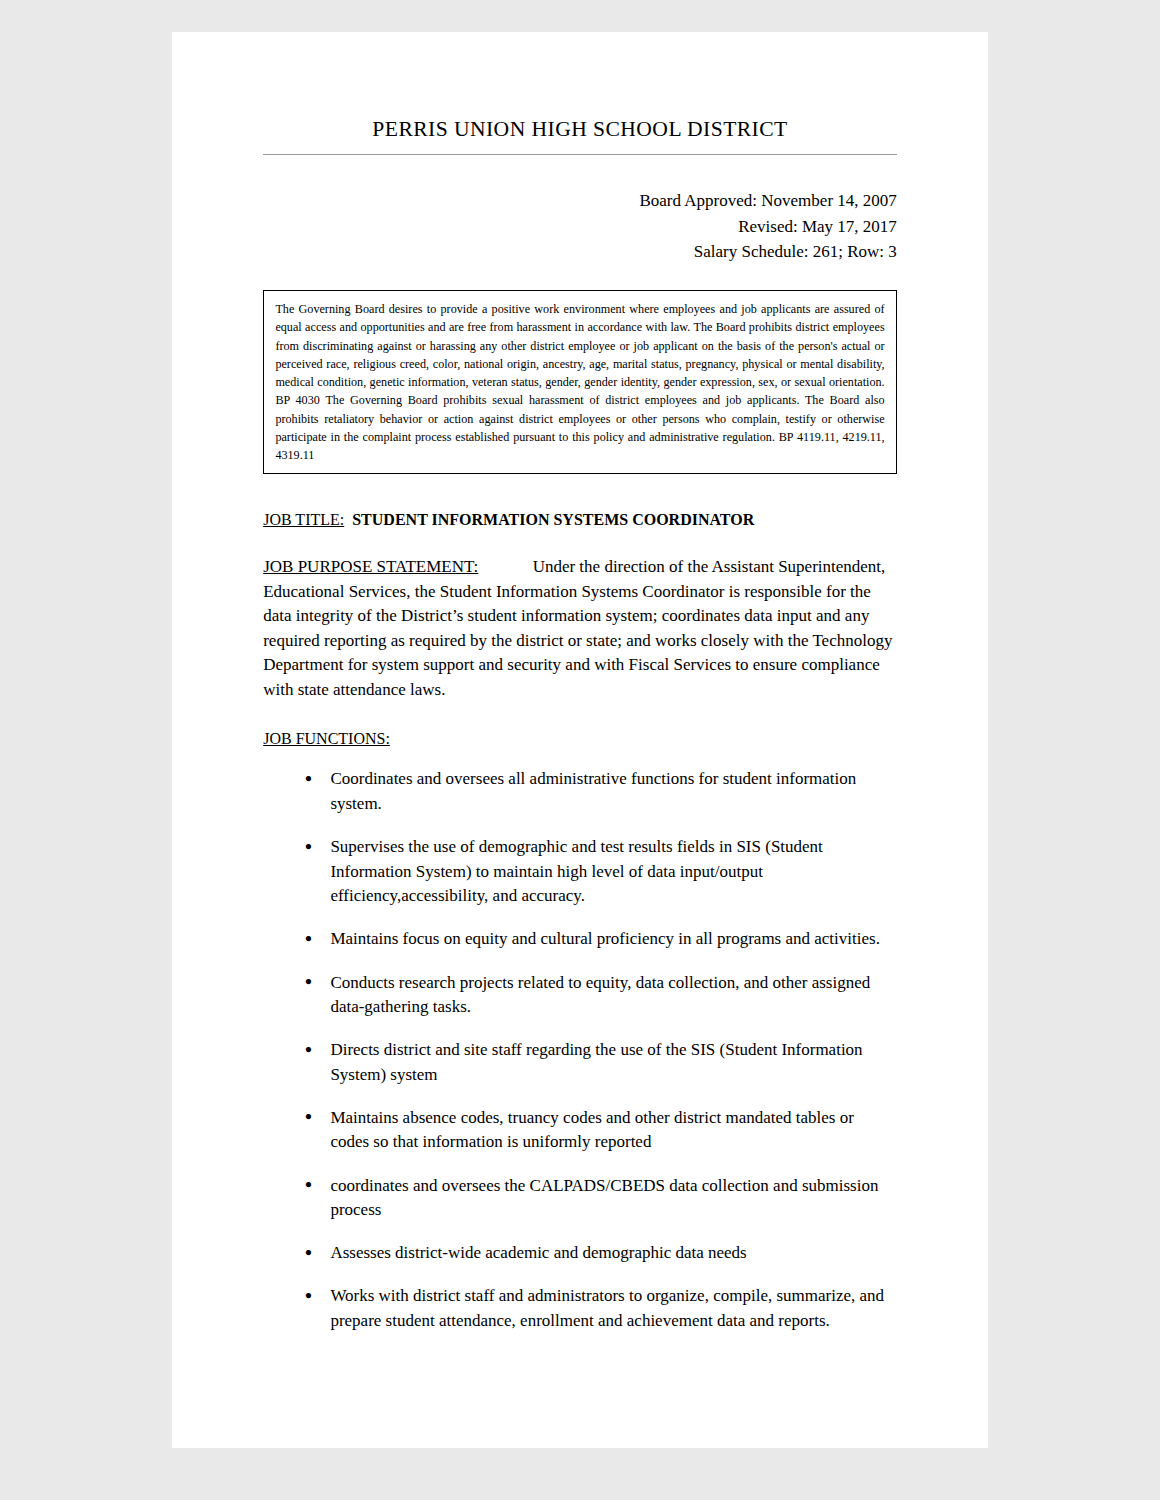PERRIS UNION HIGH SCHOOL DISTRICT
Board Approved: November 14, 2007
Revised: May 17, 2017
Salary Schedule: 261; Row: 3
The Governing Board desires to provide a positive work environment where employees and job applicants are assured of equal access and opportunities and are free from harassment in accordance with law. The Board prohibits district employees from discriminating against or harassing any other district employee or job applicant on the basis of the person's actual or perceived race, religious creed, color, national origin, ancestry, age, marital status, pregnancy, physical or mental disability, medical condition, genetic information, veteran status, gender, gender identity, gender expression, sex, or sexual orientation. BP 4030 The Governing Board prohibits sexual harassment of district employees and job applicants. The Board also prohibits retaliatory behavior or action against district employees or other persons who complain, testify or otherwise participate in the complaint process established pursuant to this policy and administrative regulation. BP 4119.11, 4219.11, 4319.11
JOB TITLE: STUDENT INFORMATION SYSTEMS COORDINATOR
JOB PURPOSE STATEMENT: Under the direction of the Assistant Superintendent, Educational Services, the Student Information Systems Coordinator is responsible for the data integrity of the District’s student information system; coordinates data input and any required reporting as required by the district or state; and works closely with the Technology Department for system support and security and with Fiscal Services to ensure compliance with state attendance laws.
JOB FUNCTIONS:
Coordinates and oversees all administrative functions for student information system.
Supervises the use of demographic and test results fields in SIS (Student Information System) to maintain high level of data input/output efficiency,accessibility, and accuracy.
Maintains focus on equity and cultural proficiency in all programs and activities.
Conducts research projects related to equity, data collection, and other assigned data-gathering tasks.
Directs district and site staff regarding the use of the SIS (Student Information System) system
Maintains absence codes, truancy codes and other district mandated tables or codes so that information is uniformly reported
coordinates and oversees the CALPADS/CBEDS data collection and submission process
Assesses district-wide academic and demographic data needs
Works with district staff and administrators to organize, compile, summarize, and prepare student attendance, enrollment and achievement data and reports.